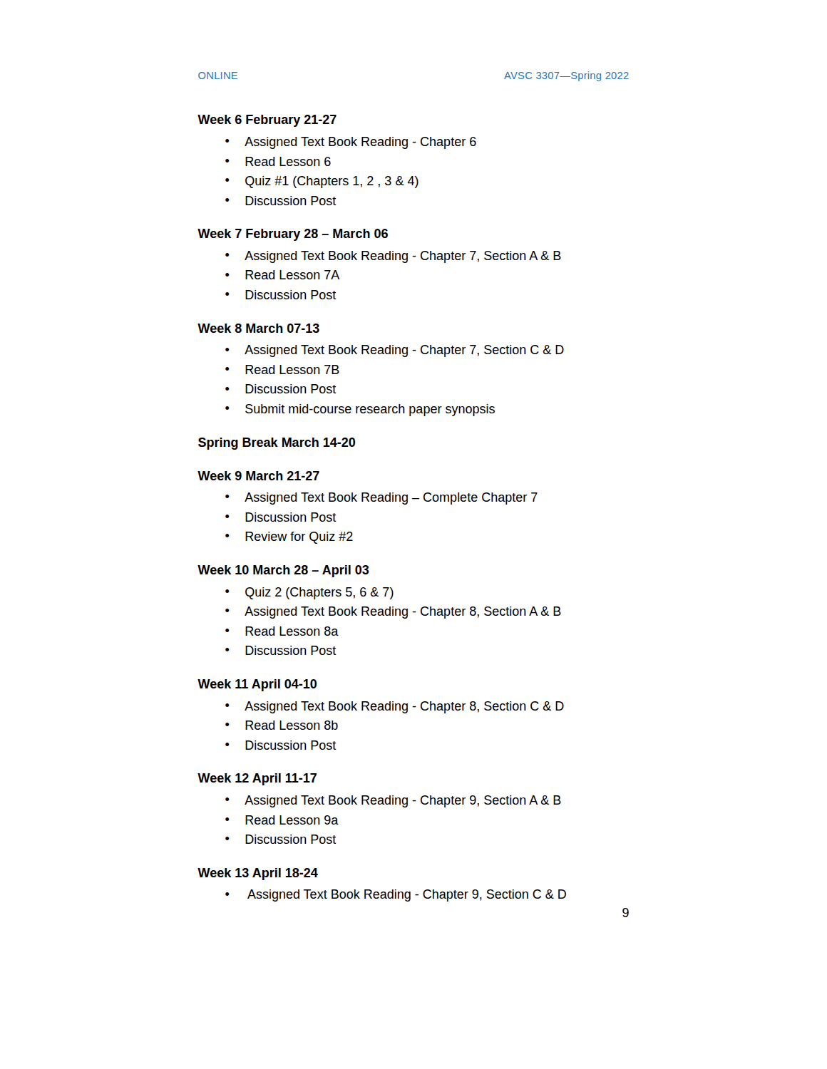Online AVSC 3307—Spring 2022
Week 6 February 21-27
Assigned Text Book Reading - Chapter 6
Read Lesson 6
Quiz #1 (Chapters 1, 2 , 3 & 4)
Discussion Post
Week 7 February 28 – March 06
Assigned Text Book Reading - Chapter 7, Section A & B
Read Lesson 7A
Discussion Post
Week 8 March 07-13
Assigned Text Book Reading - Chapter 7, Section C & D
Read Lesson 7B
Discussion Post
Submit mid-course research paper synopsis
Spring Break March 14-20
Week 9 March 21-27
Assigned Text Book Reading – Complete Chapter 7
Discussion Post
Review for Quiz #2
Week 10 March 28 – April 03
Quiz 2 (Chapters 5, 6 & 7)
Assigned Text Book Reading - Chapter 8, Section A & B
Read Lesson 8a
Discussion Post
Week 11 April 04-10
Assigned Text Book Reading - Chapter 8, Section C & D
Read Lesson 8b
Discussion Post
Week 12 April 11-17
Assigned Text Book Reading - Chapter 9, Section A & B
Read Lesson 9a
Discussion Post
Week 13 April 18-24
Assigned Text Book Reading - Chapter 9, Section C & D
9